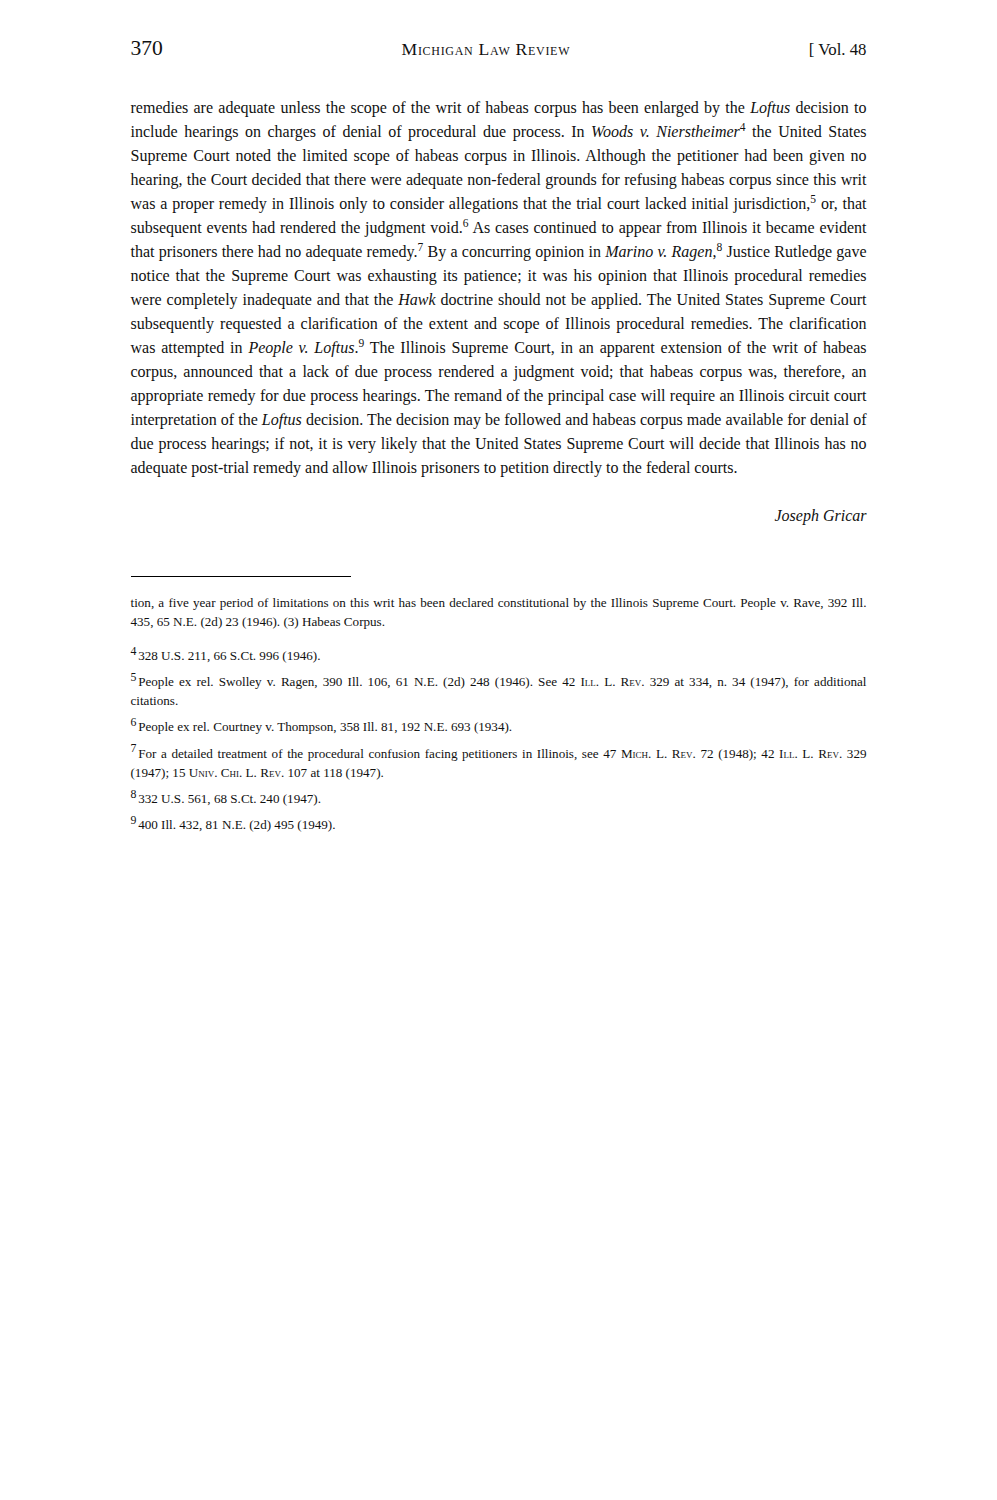370 Michigan Law Review [ Vol. 48
remedies are adequate unless the scope of the writ of habeas corpus has been enlarged by the Loftus decision to include hearings on charges of denial of procedural due process. In Woods v. Nierstheimer4 the United States Supreme Court noted the limited scope of habeas corpus in Illinois. Although the petitioner had been given no hearing, the Court decided that there were adequate non-federal grounds for refusing habeas corpus since this writ was a proper remedy in Illinois only to consider allegations that the trial court lacked initial jurisdiction,5 or, that subsequent events had rendered the judgment void.6 As cases continued to appear from Illinois it became evident that prisoners there had no adequate remedy.7 By a concurring opinion in Marino v. Ragen,8 Justice Rutledge gave notice that the Supreme Court was exhausting its patience; it was his opinion that Illinois procedural remedies were completely inadequate and that the Hawk doctrine should not be applied. The United States Supreme Court subsequently requested a clarification of the extent and scope of Illinois procedural remedies. The clarification was attempted in People v. Loftus.9 The Illinois Supreme Court, in an apparent extension of the writ of habeas corpus, announced that a lack of due process rendered a judgment void; that habeas corpus was, therefore, an appropriate remedy for due process hearings. The remand of the principal case will require an Illinois circuit court interpretation of the Loftus decision. The decision may be followed and habeas corpus made available for denial of due process hearings; if not, it is very likely that the United States Supreme Court will decide that Illinois has no adequate post-trial remedy and allow Illinois prisoners to petition directly to the federal courts.
Joseph Gricar
tion, a five year period of limitations on this writ has been declared constitutional by the Illinois Supreme Court. People v. Rave, 392 Ill. 435, 65 N.E. (2d) 23 (1946). (3) Habeas Corpus.
4328 U.S. 211, 66 S.Ct. 996 (1946).
5 People ex rel. Swolley v. Ragen, 390 Ill. 106, 61 N.E. (2d) 248 (1946). See 42 Ill. L. Rev. 329 at 334, n. 34 (1947), for additional citations.
6 People ex rel. Courtney v. Thompson, 358 Ill. 81, 192 N.E. 693 (1934).
7 For a detailed treatment of the procedural confusion facing petitioners in Illinois, see 47 Mich. L. Rev. 72 (1948); 42 Ill. L. Rev. 329 (1947); 15 Univ. Chi. L. Rev. 107 at 118 (1947).
8332 U.S. 561, 68 S.Ct. 240 (1947).
9400 Ill. 432, 81 N.E. (2d) 495 (1949).